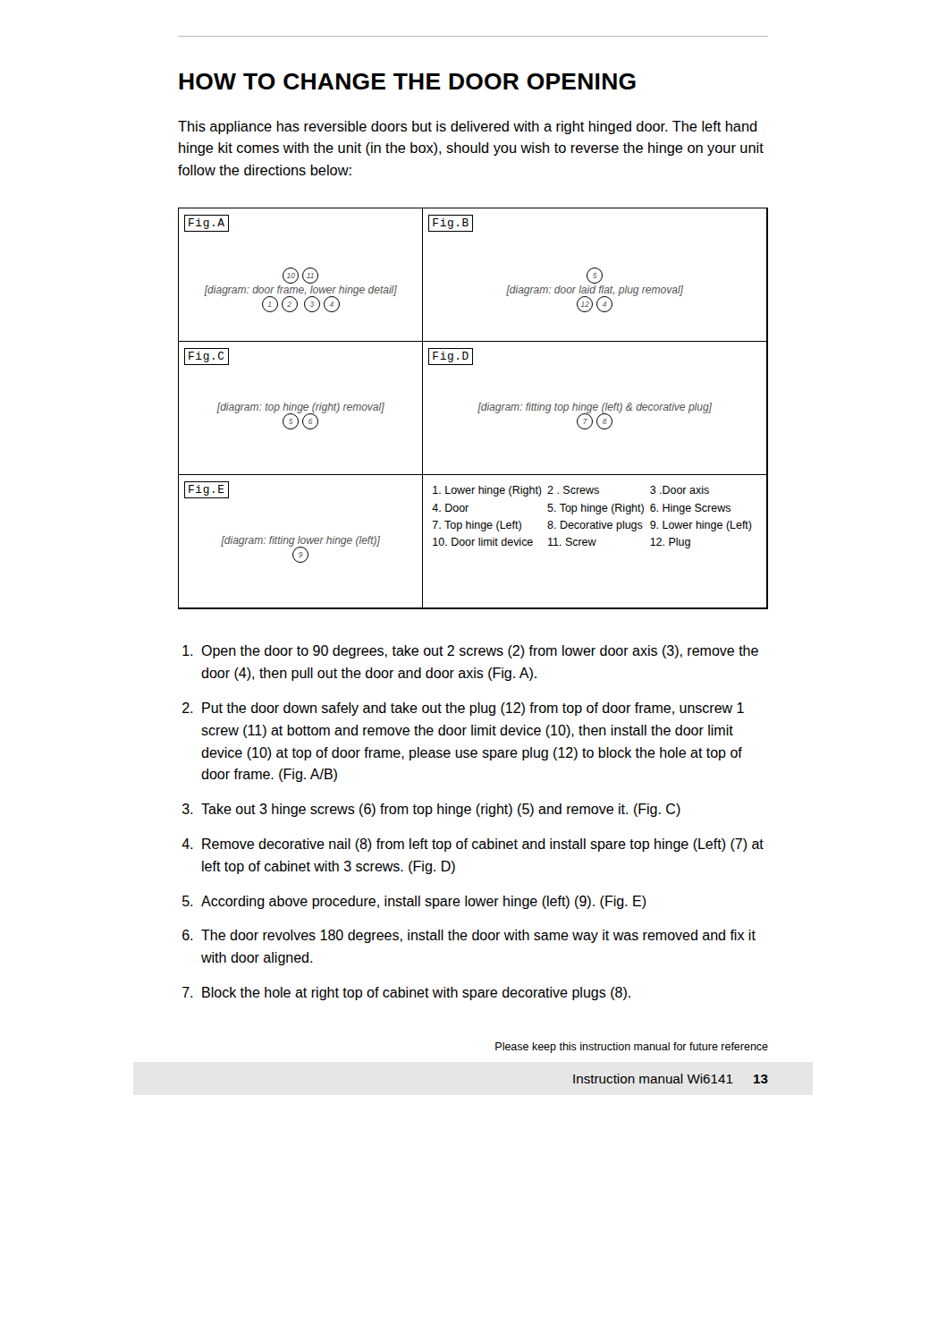HOW TO CHANGE THE DOOR OPENING
This appliance has reversible doors but is delivered with a right hinged door. The left hand hinge kit comes with the unit (in the box), should you wish to reverse the hinge on your unit follow the directions below:
Fig.A
1011
[diagram: door frame, lower hinge detail]
12 34
Fig.B
5
[diagram: door laid flat, plug removal]
124
Fig.C
[diagram: top hinge (right) removal]
56
Fig.D
[diagram: fitting top hinge (left) & decorative plug]
78
Fig.E
[diagram: fitting lower hinge (left)]
9
| 1. Lower hinge (Right) | 2 . Screws | 3 .Door axis |
| 4. Door | 5. Top hinge (Right) | 6. Hinge Screws |
| 7. Top hinge (Left) | 8. Decorative plugs | 9. Lower hinge (Left) |
| 10. Door limit device | 11. Screw | 12. Plug |
Open the door to 90 degrees, take out 2 screws (2) from lower door axis (3), remove the door (4), then pull out the door and door axis (Fig. A).
Put the door down safely and take out the plug (12) from top of door frame, unscrew 1 screw (11) at bottom and remove the door limit device (10), then install the door limit device (10) at top of door frame, please use spare plug (12) to block the hole at top of door frame. (Fig. A/B)
Take out 3 hinge screws (6) from top hinge (right) (5) and remove it. (Fig. C)
Remove decorative nail (8) from left top of cabinet and install spare top hinge (Left) (7) at left top of cabinet with 3 screws. (Fig. D)
According above procedure, install spare lower hinge (left) (9). (Fig. E)
The door revolves 180 degrees, install the door with same way it was removed and fix it with door aligned.
Block the hole at right top of cabinet with spare decorative plugs (8).
Please keep this instruction manual for future reference
Instruction manual Wi6141 13